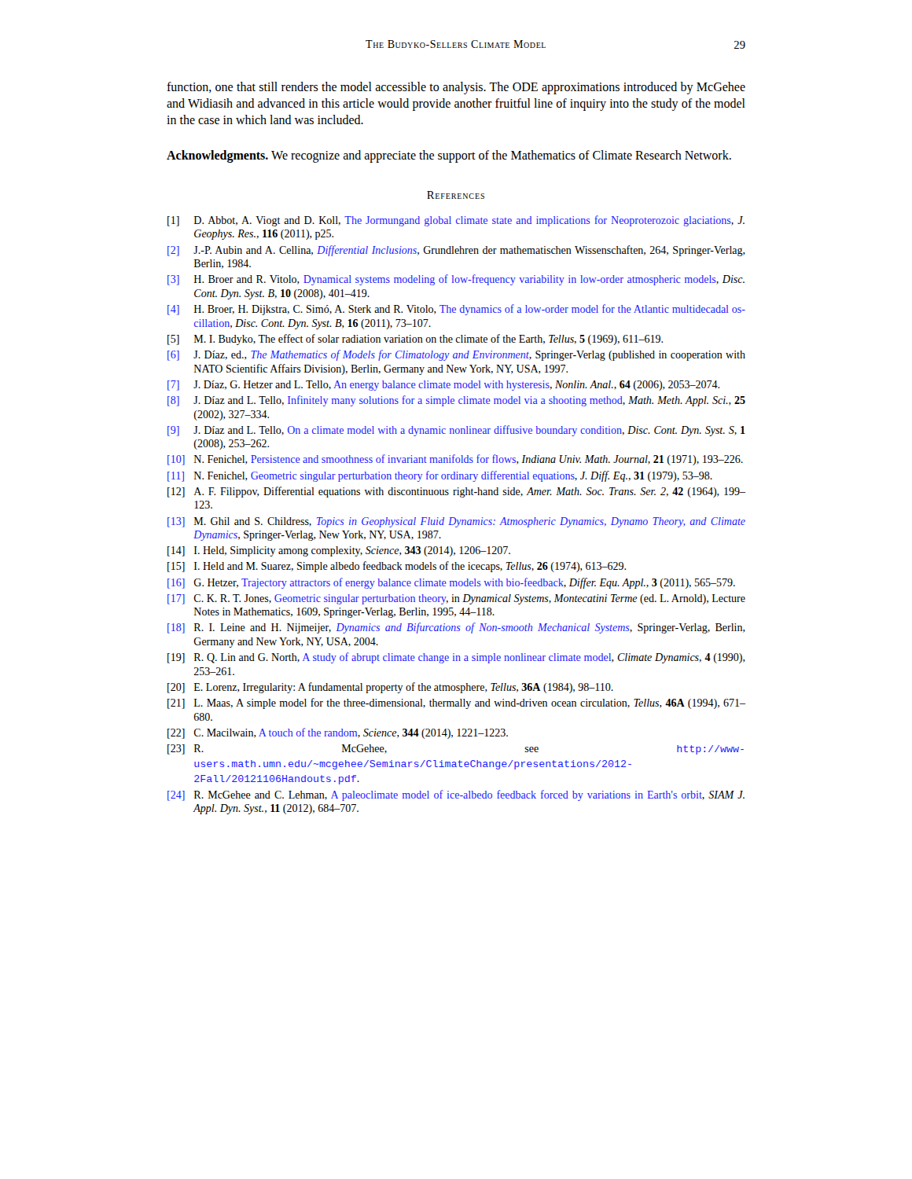The Budyko-Sellers Climate Model 29
function, one that still renders the model accessible to analysis. The ODE approximations introduced by McGehee and Widiasih and advanced in this article would provide another fruitful line of inquiry into the study of the model in the case in which land was included.
Acknowledgments. We recognize and appreciate the support of the Mathematics of Climate Research Network.
References
[1] D. Abbot, A. Viogt and D. Koll, The Jormungand global climate state and implications for Neoproterozoic glaciations, J. Geophys. Res., 116 (2011), p25.
[2] J.-P. Aubin and A. Cellina, Differential Inclusions, Grundlehren der mathematischen Wissenschaften, 264, Springer-Verlag, Berlin, 1984.
[3] H. Broer and R. Vitolo, Dynamical systems modeling of low-frequency variability in low-order atmospheric models, Disc. Cont. Dyn. Syst. B, 10 (2008), 401–419.
[4] H. Broer, H. Dijkstra, C. Simó, A. Sterk and R. Vitolo, The dynamics of a low-order model for the Atlantic multidecadal oscillation, Disc. Cont. Dyn. Syst. B, 16 (2011), 73–107.
[5] M. I. Budyko, The effect of solar radiation variation on the climate of the Earth, Tellus, 5 (1969), 611–619.
[6] J. Díaz, ed., The Mathematics of Models for Climatology and Environment, Springer-Verlag (published in cooperation with NATO Scientific Affairs Division), Berlin, Germany and New York, NY, USA, 1997.
[7] J. Díaz, G. Hetzer and L. Tello, An energy balance climate model with hysteresis, Nonlin. Anal., 64 (2006), 2053–2074.
[8] J. Díaz and L. Tello, Infinitely many solutions for a simple climate model via a shooting method, Math. Meth. Appl. Sci., 25 (2002), 327–334.
[9] J. Díaz and L. Tello, On a climate model with a dynamic nonlinear diffusive boundary condition, Disc. Cont. Dyn. Syst. S, 1 (2008), 253–262.
[10] N. Fenichel, Persistence and smoothness of invariant manifolds for flows, Indiana Univ. Math. Journal, 21 (1971), 193–226.
[11] N. Fenichel, Geometric singular perturbation theory for ordinary differential equations, J. Diff. Eq., 31 (1979), 53–98.
[12] A. F. Filippov, Differential equations with discontinuous right-hand side, Amer. Math. Soc. Trans. Ser. 2, 42 (1964), 199–123.
[13] M. Ghil and S. Childress, Topics in Geophysical Fluid Dynamics: Atmospheric Dynamics, Dynamo Theory, and Climate Dynamics, Springer-Verlag, New York, NY, USA, 1987.
[14] I. Held, Simplicity among complexity, Science, 343 (2014), 1206–1207.
[15] I. Held and M. Suarez, Simple albedo feedback models of the icecaps, Tellus, 26 (1974), 613–629.
[16] G. Hetzer, Trajectory attractors of energy balance climate models with bio-feedback, Differ. Equ. Appl., 3 (2011), 565–579.
[17] C. K. R. T. Jones, Geometric singular perturbation theory, in Dynamical Systems, Montecatini Terme (ed. L. Arnold), Lecture Notes in Mathematics, 1609, Springer-Verlag, Berlin, 1995, 44–118.
[18] R. I. Leine and H. Nijmeijer, Dynamics and Bifurcations of Non-smooth Mechanical Systems, Springer-Verlag, Berlin, Germany and New York, NY, USA, 2004.
[19] R. Q. Lin and G. North, A study of abrupt climate change in a simple nonlinear climate model, Climate Dynamics, 4 (1990), 253–261.
[20] E. Lorenz, Irregularity: A fundamental property of the atmosphere, Tellus, 36A (1984), 98–110.
[21] L. Maas, A simple model for the three-dimensional, thermally and wind-driven ocean circulation, Tellus, 46A (1994), 671–680.
[22] C. Macilwain, A touch of the random, Science, 344 (2014), 1221–1223.
[23] R. McGehee, see http://www-users.math.umn.edu/~mcgehee/Seminars/ClimateChange/presentations/2012-2Fall/20121106Handouts.pdf.
[24] R. McGehee and C. Lehman, A paleoclimate model of ice-albedo feedback forced by variations in Earth's orbit, SIAM J. Appl. Dyn. Syst., 11 (2012), 684–707.